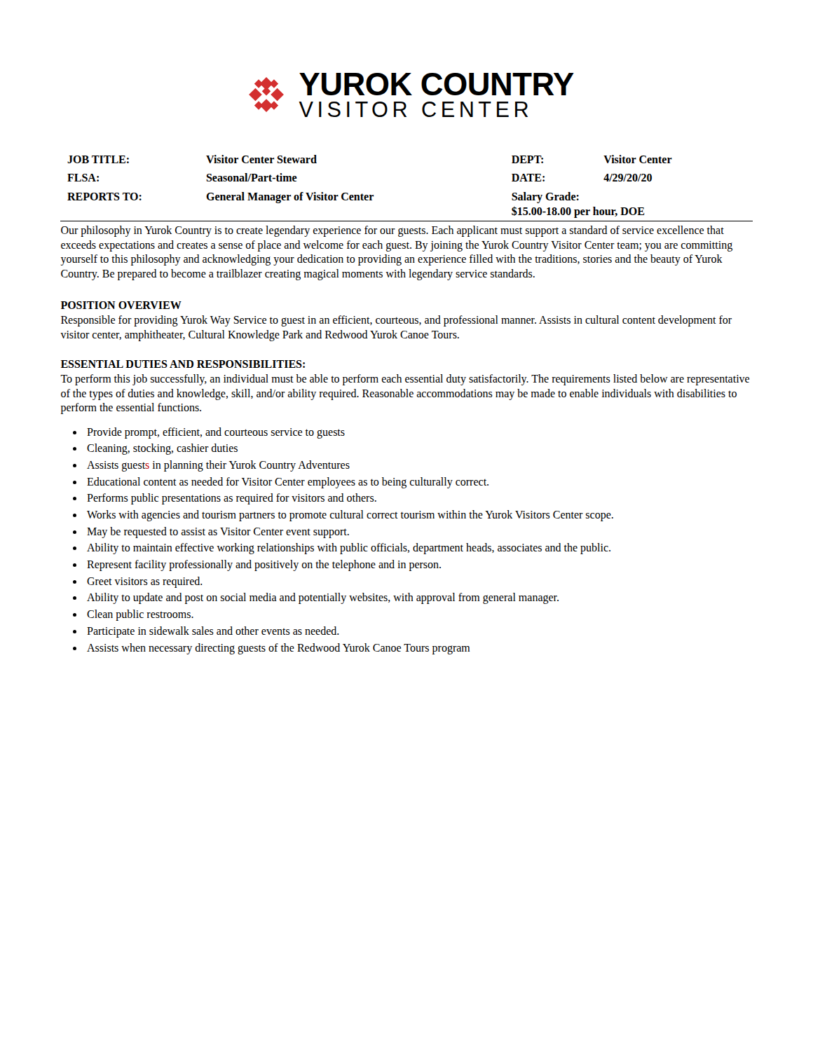YUROK COUNTRY VISITOR CENTER
| JOB TITLE: | Visitor Center Steward | DEPT: | Visitor Center |
| FLSA: | Seasonal/Part-time | DATE: | 4/29/20/20 |
| REPORTS TO: | General Manager of Visitor Center | Salary Grade: $15.00-18.00 per hour, DOE |
Our philosophy in Yurok Country is to create legendary experience for our guests. Each applicant must support a standard of service excellence that exceeds expectations and creates a sense of place and welcome for each guest. By joining the Yurok Country Visitor Center team; you are committing yourself to this philosophy and acknowledging your dedication to providing an experience filled with the traditions, stories and the beauty of Yurok Country. Be prepared to become a trailblazer creating magical moments with legendary service standards.
Position Overview
Responsible for providing Yurok Way Service to guest in an efficient, courteous, and professional manner. Assists in cultural content development for visitor center, amphitheater, Cultural Knowledge Park and Redwood Yurok Canoe Tours.
Essential Duties and Responsibilities:
To perform this job successfully, an individual must be able to perform each essential duty satisfactorily. The requirements listed below are representative of the types of duties and knowledge, skill, and/or ability required. Reasonable accommodations may be made to enable individuals with disabilities to perform the essential functions.
Provide prompt, efficient, and courteous service to guests
Cleaning, stocking, cashier duties
Assists guests in planning their Yurok Country Adventures
Educational content as needed for Visitor Center employees as to being culturally correct.
Performs public presentations as required for visitors and others.
Works with agencies and tourism partners to promote cultural correct tourism within the Yurok Visitors Center scope.
May be requested to assist as Visitor Center event support.
Ability to maintain effective working relationships with public officials, department heads, associates and the public.
Represent facility professionally and positively on the telephone and in person.
Greet visitors as required.
Ability to update and post on social media and potentially websites, with approval from general manager.
Clean public restrooms.
Participate in sidewalk sales and other events as needed.
Assists when necessary directing guests of the Redwood Yurok Canoe Tours program